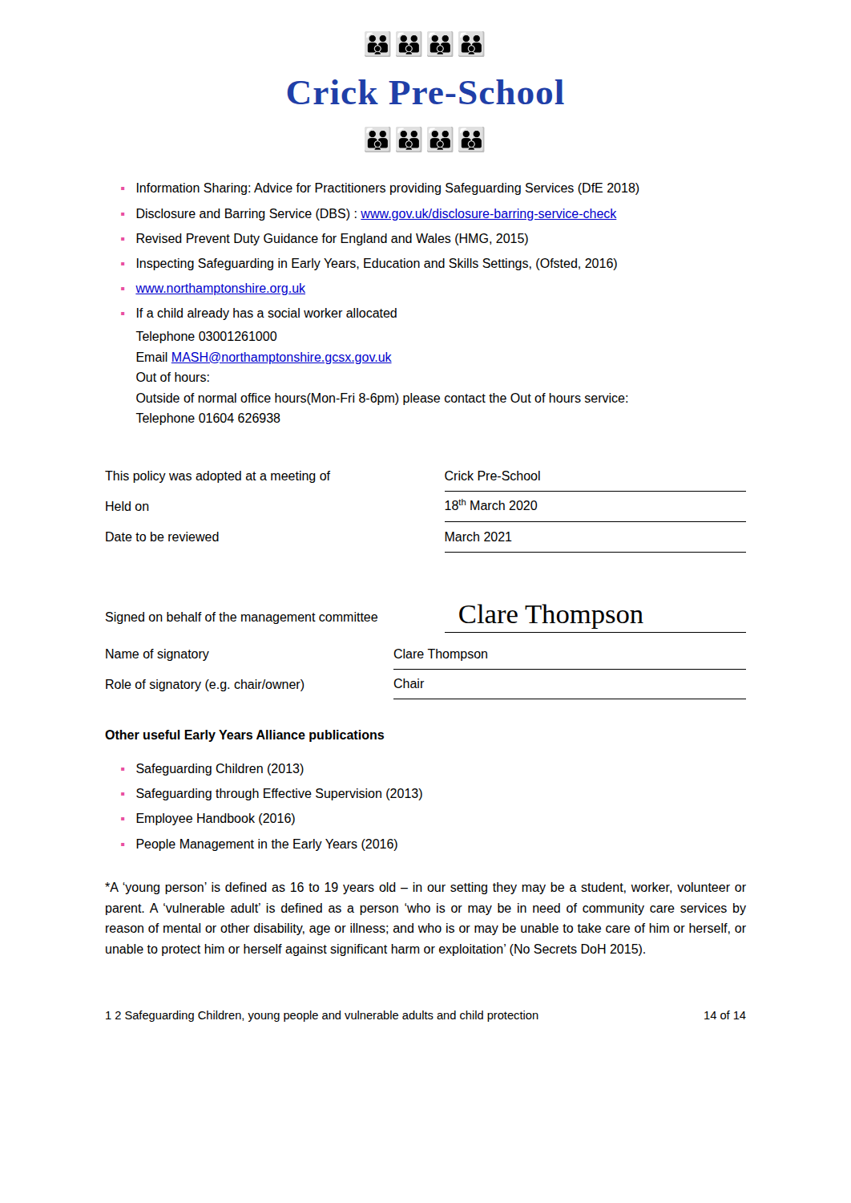👪👪👪👪
Crick Pre-School
👪👪👪👪
Information Sharing: Advice for Practitioners providing Safeguarding Services (DfE 2018)
Disclosure and Barring Service (DBS) : www.gov.uk/disclosure-barring-service-check
Revised Prevent Duty Guidance for England and Wales (HMG, 2015)
Inspecting Safeguarding in Early Years, Education and Skills Settings, (Ofsted, 2016)
www.northamptonshire.org.uk
If a child already has a social worker allocated
Telephone 03001261000
Email MASH@northamptonshire.gcsx.gov.uk
Out of hours:
Outside of normal office hours(Mon-Fri 8-6pm) please contact the Out of hours service:
Telephone 01604 626938
| This policy was adopted at a meeting of | Crick Pre-School |
| Held on | 18 th March 2020 |
| Date to be reviewed | March 2021 |
| Signed on behalf of the management committee | Clare Thompson |
| Name of signatory | Clare Thompson |
| Role of signatory (e.g. chair/owner) | Chair |
Other useful Early Years Alliance publications
Safeguarding Children (2013)
Safeguarding through Effective Supervision (2013)
Employee Handbook (2016)
People Management in the Early Years (2016)
*A ‘young person’ is defined as 16 to 19 years old – in our setting they may be a student, worker, volunteer or parent. A ‘vulnerable adult’ is defined as a person ‘who is or may be in need of community care services by reason of mental or other disability, age or illness; and who is or may be unable to take care of him or herself, or unable to protect him or herself against significant harm or exploitation’ (No Secrets DoH 2015).
1 2 Safeguarding Children, young people and vulnerable adults and child protection 14 of 14